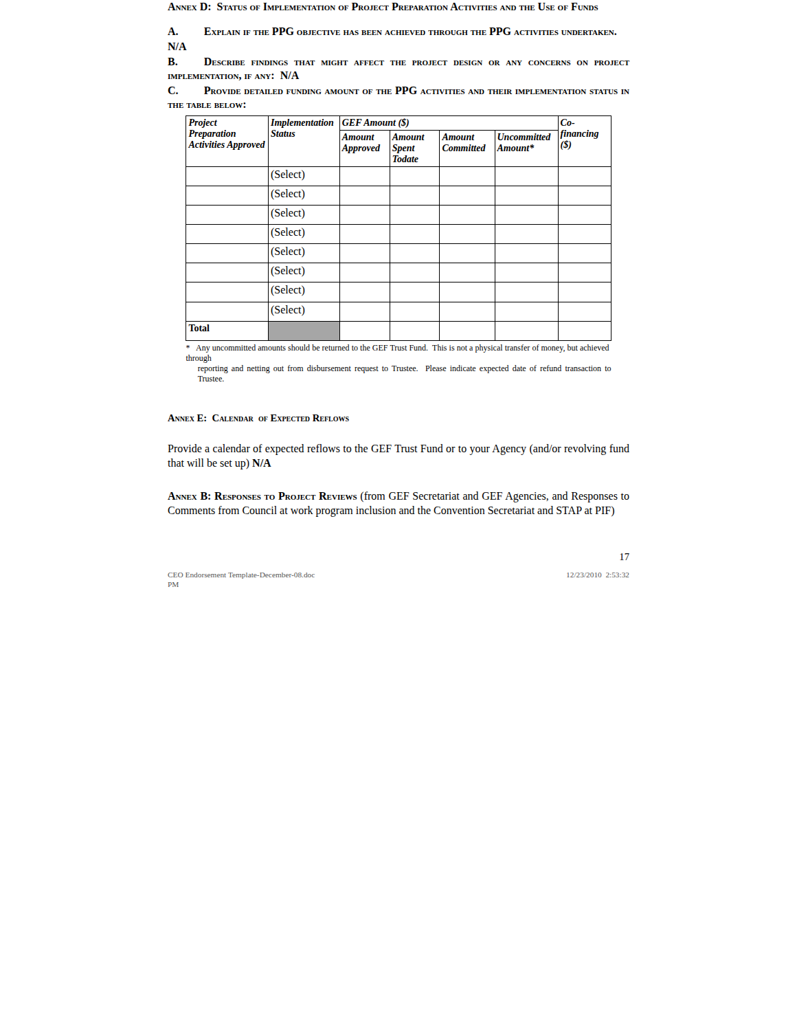Annex D: Status of Implementation of Project Preparation Activities and the Use of Funds
A. Explain if the PPG objective has been achieved through the PPG activities undertaken.
N/A
B. Describe findings that might affect the project design or any concerns on project implementation, if any: N/A
C. Provide detailed funding amount of the PPG activities and their implementation status in the table below:
| Project Preparation Activities Approved | Implementation Status | GEF Amount ($) | Co-financing ($) |
| Amount Approved | Amount Spent Todate | Amount Committed | Uncommitted Amount* |
| | (Select) | | | | | |
| | (Select) | | | | | |
| | (Select) | | | | | |
| | (Select) | | | | | |
| | (Select) | | | | | |
| | (Select) | | | | | |
| | (Select) | | | | | |
| | (Select) | | | | | |
| Total | | | | | | |
* Any uncommitted amounts should be returned to the GEF Trust Fund. This is not a physical transfer of money, but achieved through reporting and netting out from disbursement request to Trustee. Please indicate expected date of refund transaction to Trustee.
Annex E: Calendar of Expected Reflows
Provide a calendar of expected reflows to the GEF Trust Fund or to your Agency (and/or revolving fund that will be set up) N/A
Annex B: Responses to Project Reviews (from GEF Secretariat and GEF Agencies, and Responses to Comments from Council at work program inclusion and the Convention Secretariat and STAP at PIF)
17
CEO Endorsement Template-December-08.doc 12/23/2010 2:53:32 PM